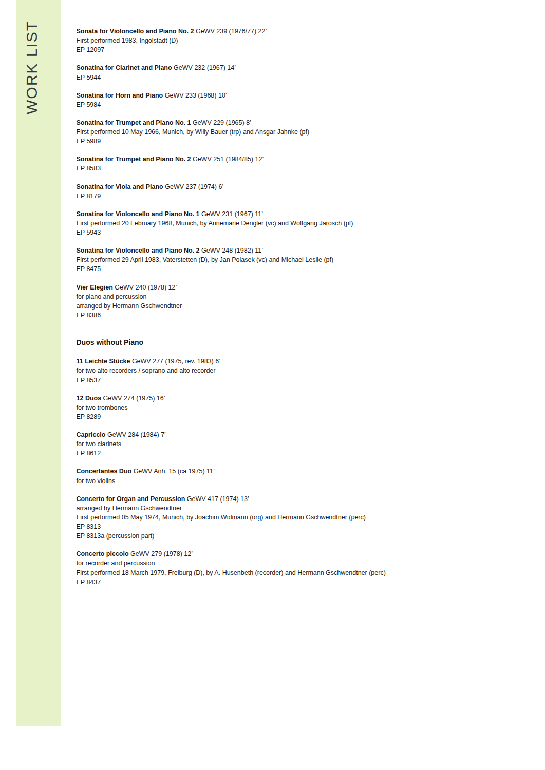WORK LIST
Sonata for Violoncello and Piano No. 2 GeWV 239 (1976/77) 22’
First performed 1983, Ingolstadt (D)
EP 12097
Sonatina for Clarinet and Piano GeWV 232 (1967) 14’
EP 5944
Sonatina for Horn and Piano GeWV 233 (1968) 10’
EP 5984
Sonatina for Trumpet and Piano No. 1 GeWV 229 (1965) 8’
First performed 10 May 1966, Munich, by Willy Bauer (trp) and Ansgar Jahnke (pf)
EP 5989
Sonatina for Trumpet and Piano No. 2 GeWV 251 (1984/85) 12’
EP 8583
Sonatina for Viola and Piano GeWV 237 (1974) 6’
EP 8179
Sonatina for Violoncello and Piano No. 1 GeWV 231 (1967) 11’
First performed 20 February 1968, Munich, by Annemarie Dengler (vc) and Wolfgang Jarosch (pf)
EP 5943
Sonatina for Violoncello and Piano No. 2 GeWV 248 (1982) 11’
First performed 29 April 1983, Vaterstetten (D), by Jan Polasek (vc) and Michael Leslie (pf)
EP 8475
Vier Elegien GeWV 240 (1978) 12’
for piano and percussion
arranged by Hermann Gschwendtner
EP 8386
Duos without Piano
11 Leichte Stücke GeWV 277 (1975, rev. 1983) 6’
for two alto recorders / soprano and alto recorder
EP 8537
12 Duos GeWV 274 (1975) 16’
for two trombones
EP 8289
Capriccio GeWV 284 (1984) 7’
for two clarinets
EP 8612
Concertantes Duo GeWV Anh. 15 (ca 1975) 11’
for two violins
Concerto for Organ and Percussion GeWV 417 (1974) 13’
arranged by Hermann Gschwendtner
First performed 05 May 1974, Munich, by Joachim Widmann (org) and Hermann Gschwendtner (perc)
EP 8313
EP 8313a (percussion part)
Concerto piccolo GeWV 279 (1978) 12’
for recorder and percussion
First performed 18 March 1979, Freiburg (D), by A. Husenbeth (recorder) and Hermann Gschwendtner (perc)
EP 8437